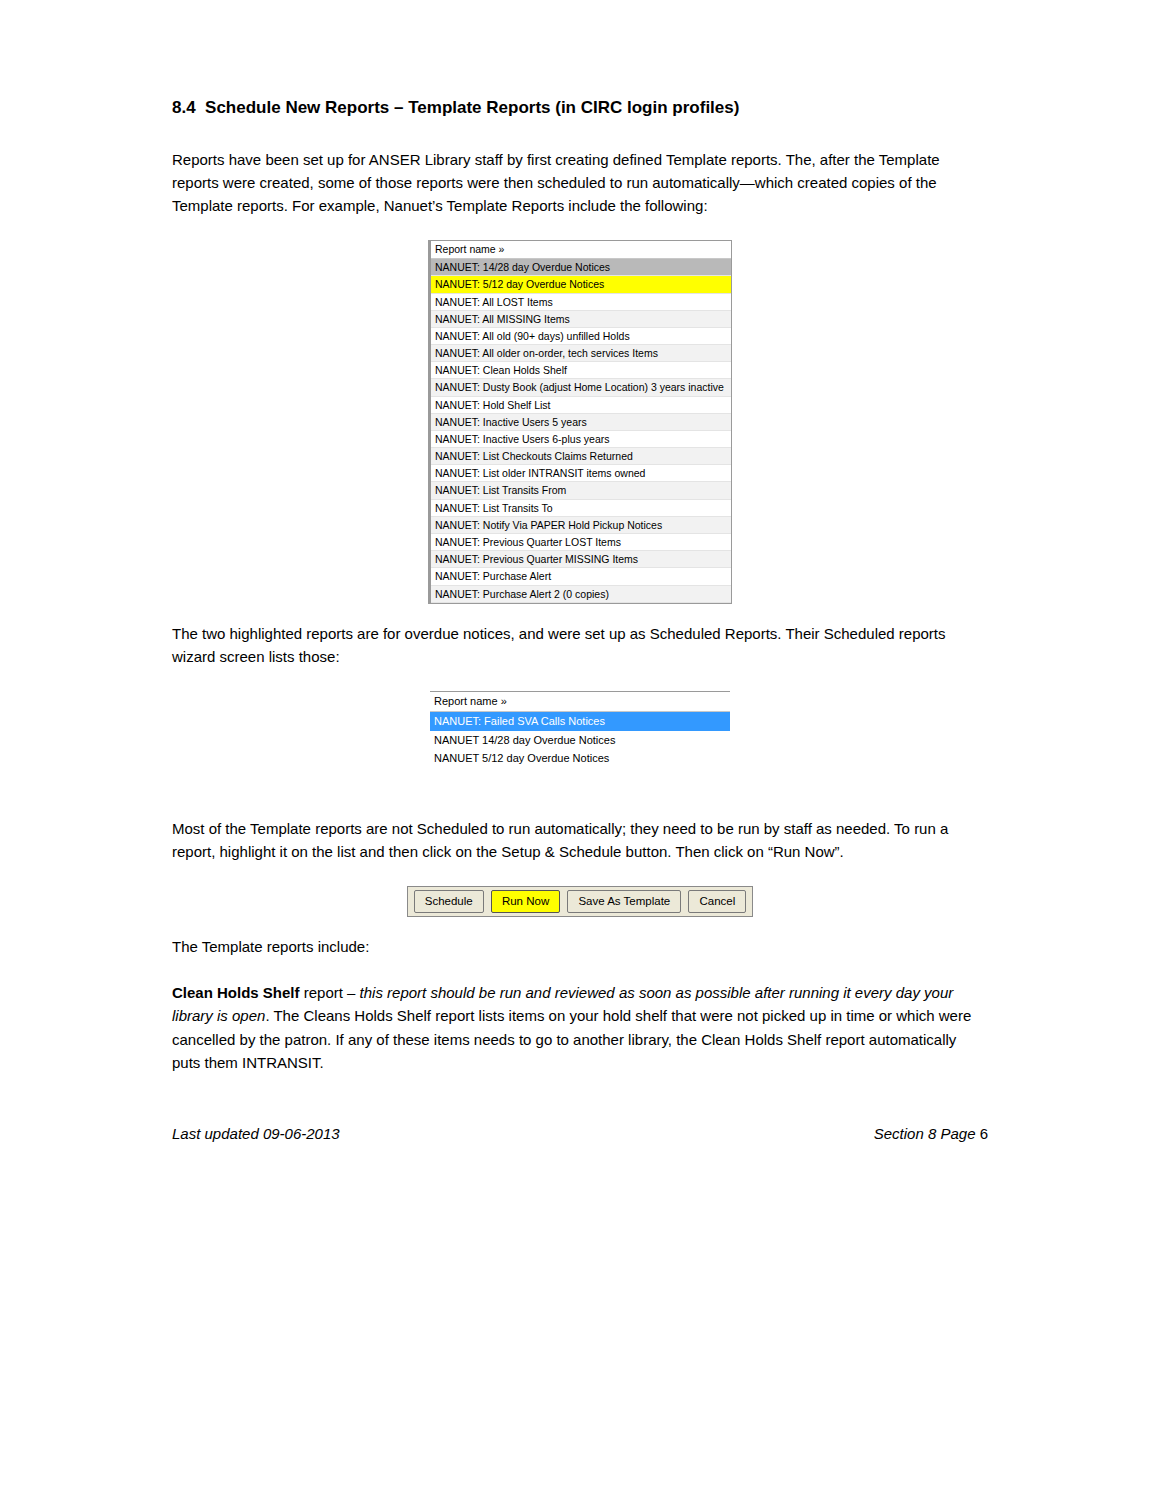8.4 Schedule New Reports – Template Reports (in CIRC login profiles)
Reports have been set up for ANSER Library staff by first creating defined Template reports. The, after the Template reports were created, some of those reports were then scheduled to run automatically—which created copies of the Template reports. For example, Nanuet’s Template Reports include the following:
Report name »
NANUET: 14/28 day Overdue Notices
NANUET: 5/12 day Overdue Notices
NANUET: All LOST Items
NANUET: All MISSING Items
NANUET: All old (90+ days) unfilled Holds
NANUET: All older on-order, tech services Items
NANUET: Clean Holds Shelf
NANUET: Dusty Book (adjust Home Location) 3 years inactive
NANUET: Hold Shelf List
NANUET: Inactive Users 5 years
NANUET: Inactive Users 6-plus years
NANUET: List Checkouts Claims Returned
NANUET: List older INTRANSIT items owned
NANUET: List Transits From
NANUET: List Transits To
NANUET: Notify Via PAPER Hold Pickup Notices
NANUET: Previous Quarter LOST Items
NANUET: Previous Quarter MISSING Items
NANUET: Purchase Alert
NANUET: Purchase Alert 2 (0 copies)
The two highlighted reports are for overdue notices, and were set up as Scheduled Reports. Their Scheduled reports wizard screen lists those:
Report name »
NANUET: Failed SVA Calls Notices
NANUET 14/28 day Overdue Notices
NANUET 5/12 day Overdue Notices
Most of the Template reports are not Scheduled to run automatically; they need to be run by staff as needed. To run a report, highlight it on the list and then click on the Setup & Schedule button. Then click on “Run Now”.
Schedule Run Now Save As Template Cancel
The Template reports include:
Clean Holds Shelf report – this report should be run and reviewed as soon as possible after running it every day your library is open. The Cleans Holds Shelf report lists items on your hold shelf that were not picked up in time or which were cancelled by the patron. If any of these items needs to go to another library, the Clean Holds Shelf report automatically puts them INTRANSIT.
Last updated 09-06-2013
Section 8 Page 6